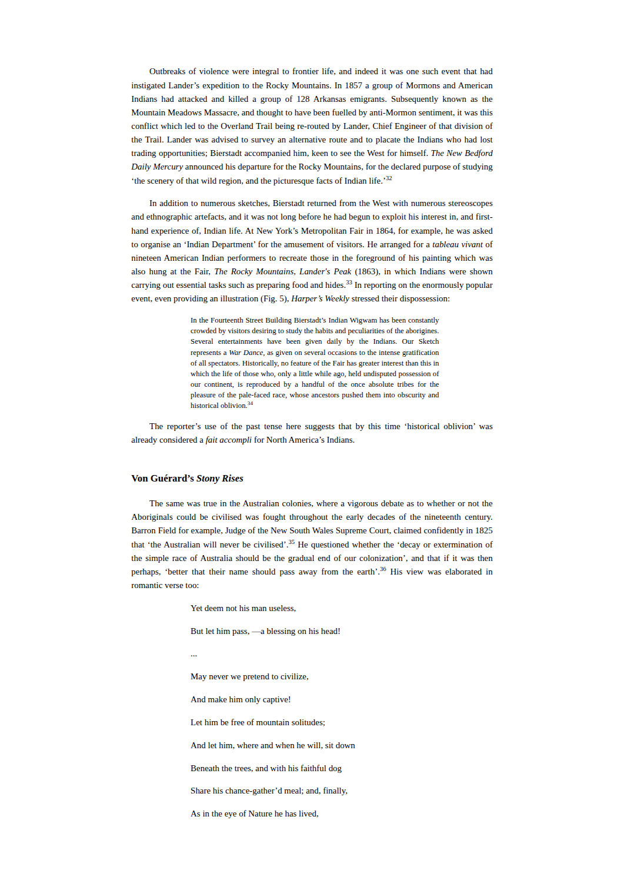Outbreaks of violence were integral to frontier life, and indeed it was one such event that had instigated Lander’s expedition to the Rocky Mountains. In 1857 a group of Mormons and American Indians had attacked and killed a group of 128 Arkansas emigrants. Subsequently known as the Mountain Meadows Massacre, and thought to have been fuelled by anti-Mormon sentiment, it was this conflict which led to the Overland Trail being re-routed by Lander, Chief Engineer of that division of the Trail. Lander was advised to survey an alternative route and to placate the Indians who had lost trading opportunities; Bierstadt accompanied him, keen to see the West for himself. The New Bedford Daily Mercury announced his departure for the Rocky Mountains, for the declared purpose of studying ‘the scenery of that wild region, and the picturesque facts of Indian life.’32
In addition to numerous sketches, Bierstadt returned from the West with numerous stereoscopes and ethnographic artefacts, and it was not long before he had begun to exploit his interest in, and first-hand experience of, Indian life. At New York’s Metropolitan Fair in 1864, for example, he was asked to organise an ‘Indian Department’ for the amusement of visitors. He arranged for a tableau vivant of nineteen American Indian performers to recreate those in the foreground of his painting which was also hung at the Fair, The Rocky Mountains, Lander's Peak (1863), in which Indians were shown carrying out essential tasks such as preparing food and hides.33 In reporting on the enormously popular event, even providing an illustration (Fig. 5), Harper’s Weekly stressed their dispossession:
In the Fourteenth Street Building Bierstadt’s Indian Wigwam has been constantly crowded by visitors desiring to study the habits and peculiarities of the aborigines. Several entertainments have been given daily by the Indians. Our Sketch represents a War Dance, as given on several occasions to the intense gratification of all spectators. Historically, no feature of the Fair has greater interest than this in which the life of those who, only a little while ago, held undisputed possession of our continent, is reproduced by a handful of the once absolute tribes for the pleasure of the pale-faced race, whose ancestors pushed them into obscurity and historical oblivion.34
The reporter’s use of the past tense here suggests that by this time ‘historical oblivion’ was already considered a fait accompli for North America’s Indians.
Von Guérard’s Stony Rises
The same was true in the Australian colonies, where a vigorous debate as to whether or not the Aboriginals could be civilised was fought throughout the early decades of the nineteenth century. Barron Field for example, Judge of the New South Wales Supreme Court, claimed confidently in 1825 that ‘the Australian will never be civilised’.35 He questioned whether the ‘decay or extermination of the simple race of Australia should be the gradual end of our colonization’, and that if it was then perhaps, ‘better that their name should pass away from the earth’.36 His view was elaborated in romantic verse too:
Yet deem not his man useless,
But let him pass, —a blessing on his head!
...
May never we pretend to civilize,
And make him only captive!
Let him be free of mountain solitudes;
And let him, where and when he will, sit down
Beneath the trees, and with his faithful dog
Share his chance-gather’d meal; and, finally,
As in the eye of Nature he has lived,